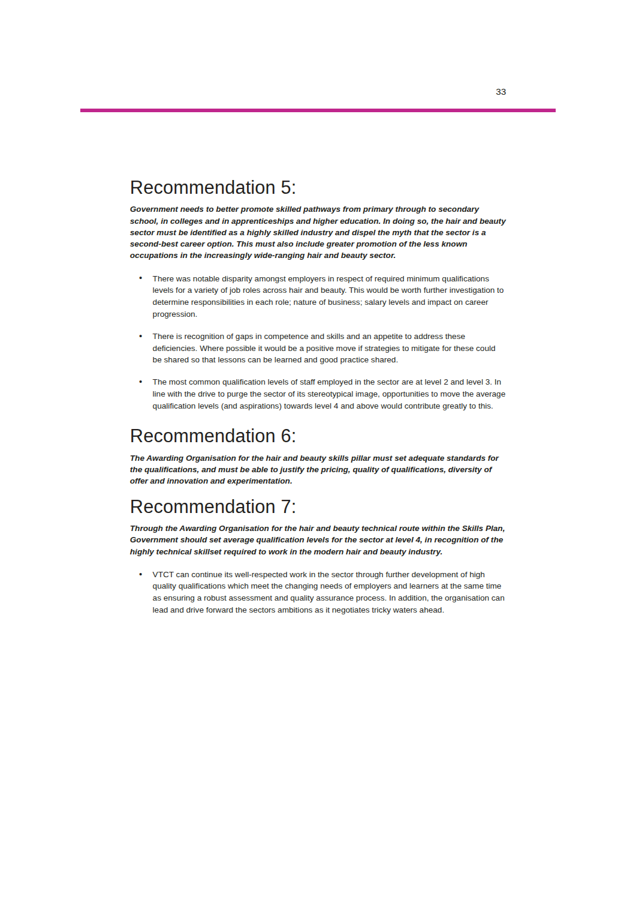33
Recommendation 5:
Government needs to better promote skilled pathways from primary through to secondary school, in colleges and in apprenticeships and higher education. In doing so, the hair and beauty sector must be identified as a highly skilled industry and dispel the myth that the sector is a second-best career option. This must also include greater promotion of the less known occupations in the increasingly wide-ranging hair and beauty sector.
There was notable disparity amongst employers in respect of required minimum qualifications levels for a variety of job roles across hair and beauty. This would be worth further investigation to determine responsibilities in each role; nature of business; salary levels and impact on career progression.
There is recognition of gaps in competence and skills and an appetite to address these deficiencies. Where possible it would be a positive move if strategies to mitigate for these could be shared so that lessons can be learned and good practice shared.
The most common qualification levels of staff employed in the sector are at level 2 and level 3. In line with the drive to purge the sector of its stereotypical image, opportunities to move the average qualification levels (and aspirations) towards level 4 and above would contribute greatly to this.
Recommendation 6:
The Awarding Organisation for the hair and beauty skills pillar must set adequate standards for the qualifications, and must be able to justify the pricing, quality of qualifications, diversity of offer and innovation and experimentation.
Recommendation 7:
Through the Awarding Organisation for the hair and beauty technical route within the Skills Plan, Government should set average qualification levels for the sector at level 4, in recognition of the highly technical skillset required to work in the modern hair and beauty industry.
VTCT can continue its well-respected work in the sector through further development of high quality qualifications which meet the changing needs of employers and learners at the same time as ensuring a robust assessment and quality assurance process. In addition, the organisation can lead and drive forward the sectors ambitions as it negotiates tricky waters ahead.